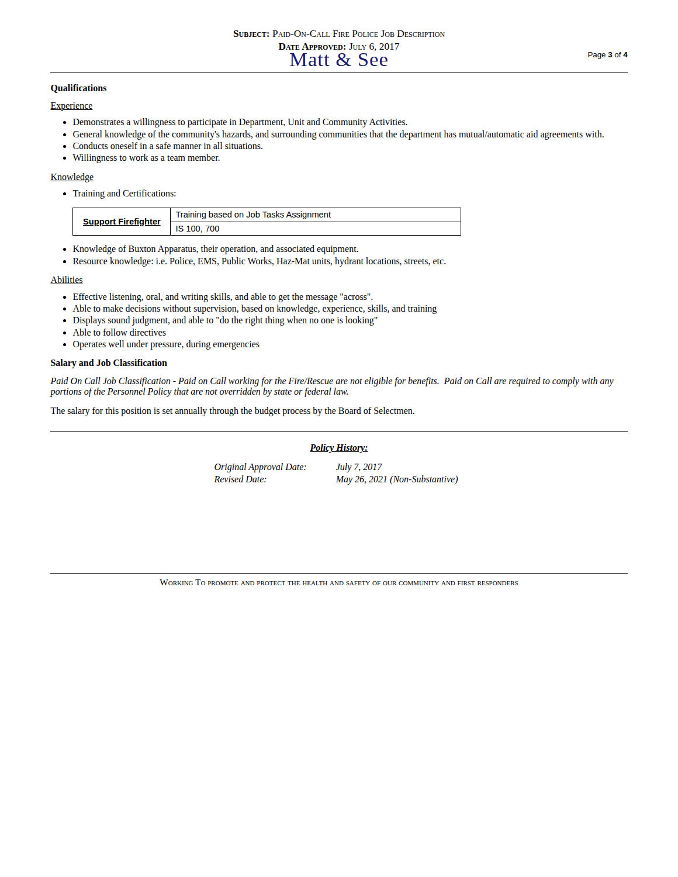Subject: Paid-On-Call Fire Police Job Description
Date Approved: July 6, 2017
Page 3 of 4
Matt & See
Qualifications
Experience
Demonstrates a willingness to participate in Department, Unit and Community Activities.
General knowledge of the community's hazards, and surrounding communities that the department has mutual/automatic aid agreements with.
Conducts oneself in a safe manner in all situations.
Willingness to work as a team member.
Knowledge
Training and Certifications:
| Support Firefighter | Training based on Job Tasks Assignment |
| IS 100, 700 |
Knowledge of Buxton Apparatus, their operation, and associated equipment.
Resource knowledge: i.e. Police, EMS, Public Works, Haz-Mat units, hydrant locations, streets, etc.
Abilities
Effective listening, oral, and writing skills, and able to get the message "across".
Able to make decisions without supervision, based on knowledge, experience, skills, and training
Displays sound judgment, and able to "do the right thing when no one is looking"
Able to follow directives
Operates well under pressure, during emergencies
Salary and Job Classification
Paid On Call Job Classification - Paid on Call working for the Fire/Rescue are not eligible for benefits. Paid on Call are required to comply with any portions of the Personnel Policy that are not overridden by state or federal law.
The salary for this position is set annually through the budget process by the Board of Selectmen.
Policy History:
| Original Approval Date: | July 7, 2017 |
| Revised Date: | May 26, 2021 (Non-Substantive) |
Working To promote and protect the health and safety of our community and first responders